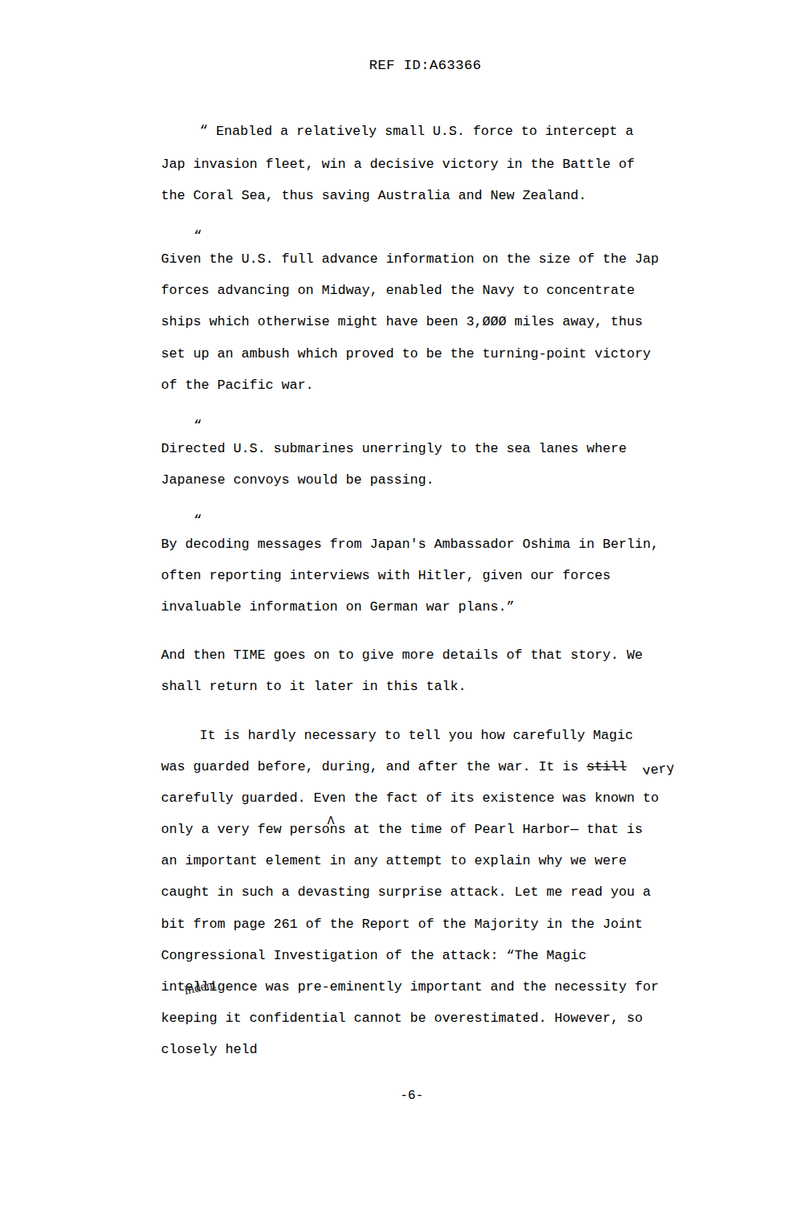REF ID:A63366
“ Enabled a relatively small U.S. force to intercept a Jap invasion fleet, win a decisive victory in the Battle of the Coral Sea, thus saving Australia and New Zealand.
“Given the U.S. full advance information on the size of the Jap forces advancing on Midway, enabled the Navy to concentrate ships which otherwise might have been 3,ØØØ miles away, thus set up an ambush which proved to be the turning-point victory of the Pacific war.
“Directed U.S. submarines unerringly to the sea lanes where Japanese convoys would be passing.
“By decoding messages from Japan's Ambassador Oshima in Berlin, often reporting interviews with Hitler, given our forces invaluable information on German war plans.”
And then TIME goes on to give more details of that story. We shall return to it later in this talk.
It is hardly necessary to tell you how carefully Magic was guarded before, during, and after the war. It is still very carefully guarded.Λ Even the fact of its existence was known to only a very few persons at the time of Pearl Harbor— that is an important element in any attempt to explain why we were caught in such a devasting surprise attack. Let me read you a bit from page 261 of the Report of the Majority in the Joint Congressional Investigation of the attack: “The Magic intelligence was pre-eminently important and the necessity for keeping it confidential cannot be overestimated. However, so closely held
indent
-6-